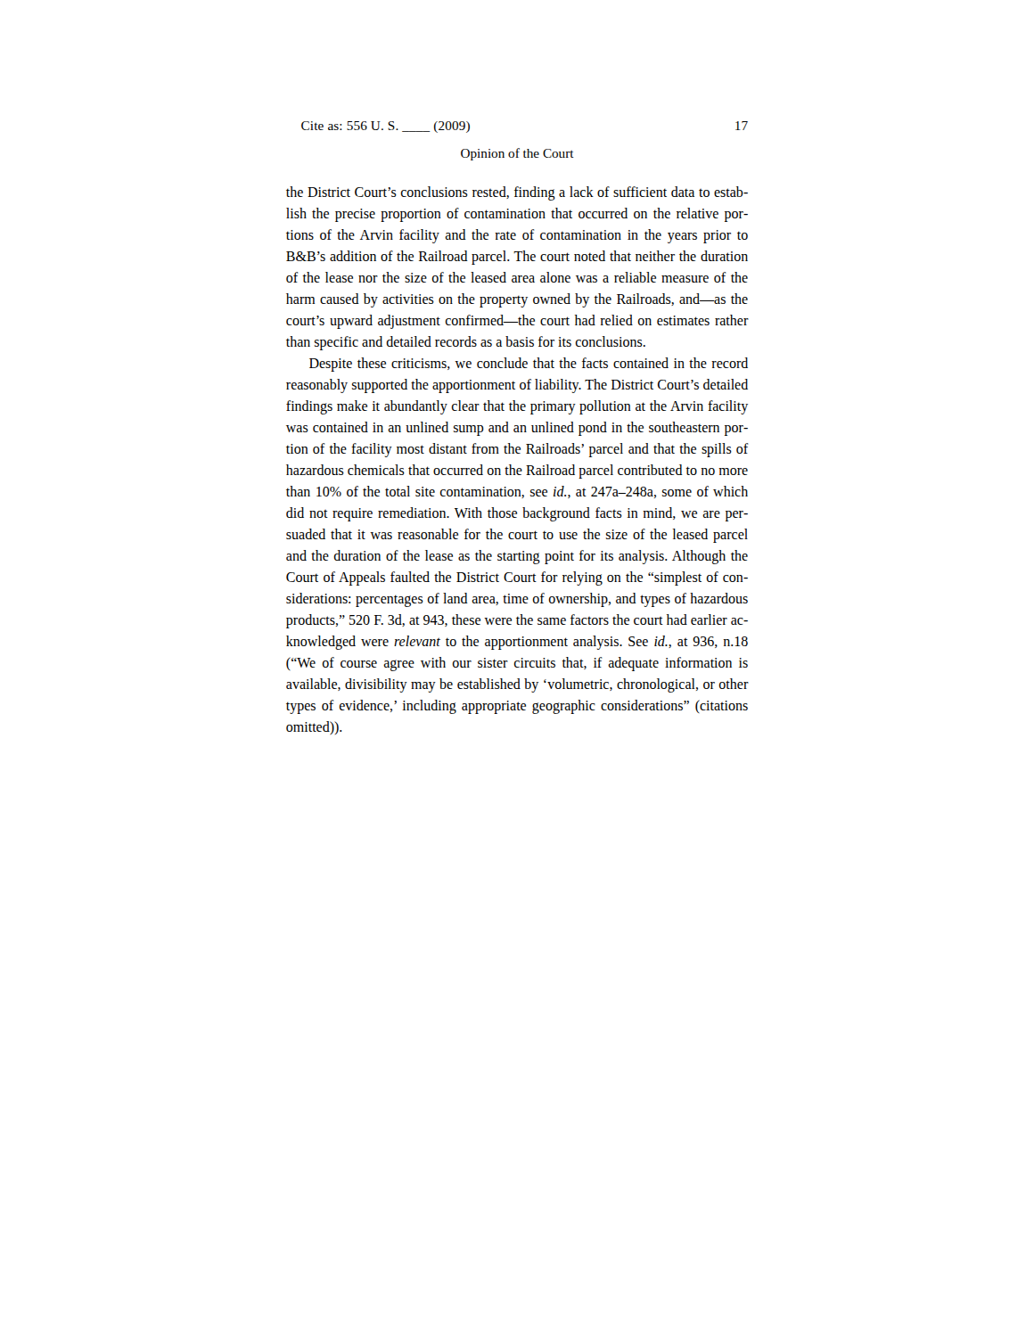Cite as: 556 U. S. ____ (2009) 17
Opinion of the Court
the District Court’s conclusions rested, finding a lack of sufficient data to establish the precise proportion of contamination that occurred on the relative portions of the Arvin facility and the rate of contamination in the years prior to B&B’s addition of the Railroad parcel. The court noted that neither the duration of the lease nor the size of the leased area alone was a reliable measure of the harm caused by activities on the property owned by the Railroads, and—as the court’s upward adjustment confirmed—the court had relied on estimates rather than specific and detailed records as a basis for its conclusions.
Despite these criticisms, we conclude that the facts contained in the record reasonably supported the apportionment of liability. The District Court’s detailed findings make it abundantly clear that the primary pollution at the Arvin facility was contained in an unlined sump and an unlined pond in the southeastern portion of the facility most distant from the Railroads’ parcel and that the spills of hazardous chemicals that occurred on the Railroad parcel contributed to no more than 10% of the total site contamination, see id., at 247a–248a, some of which did not require remediation. With those background facts in mind, we are persuaded that it was reasonable for the court to use the size of the leased parcel and the duration of the lease as the starting point for its analysis. Although the Court of Appeals faulted the District Court for relying on the “simplest of considerations: percentages of land area, time of ownership, and types of hazardous products,” 520 F. 3d, at 943, these were the same factors the court had earlier acknowledged were relevant to the apportionment analysis. See id., at 936, n.18 (“We of course agree with our sister circuits that, if adequate information is available, divisibility may be established by ‘volumetric, chronological, or other types of evidence,’ including appropriate geographic considerations” (citations omitted)).